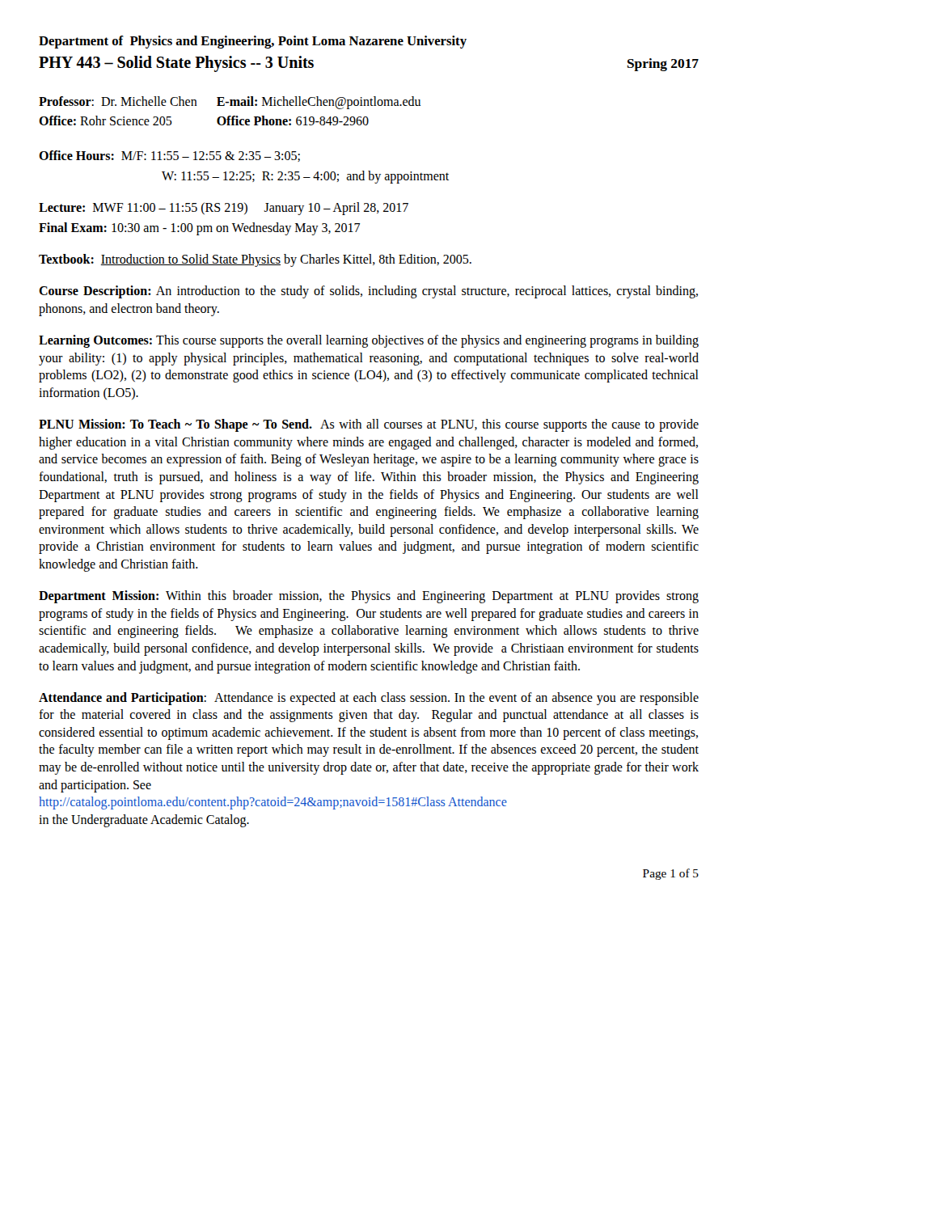Department of Physics and Engineering, Point Loma Nazarene University
PHY 443 – Solid State Physics -- 3 Units Spring 2017
| Professor : Dr. Michelle Chen | E-mail: MichelleChen@pointloma.edu |
| Office: Rohr Science 205 | Office Phone: 619-849-2960 |
Office Hours: M/F: 11:55 – 12:55 & 2:35 – 3:05;
W: 11:55 – 12:25; R: 2:35 – 4:00; and by appointment
Lecture: MWF 11:00 – 11:55 (RS 219) January 10 – April 28, 2017
Final Exam: 10:30 am - 1:00 pm on Wednesday May 3, 2017
Textbook: Introduction to Solid State Physics by Charles Kittel, 8th Edition, 2005.
Course Description: An introduction to the study of solids, including crystal structure, reciprocal lattices, crystal binding, phonons, and electron band theory.
Learning Outcomes: This course supports the overall learning objectives of the physics and engineering programs in building your ability: (1) to apply physical principles, mathematical reasoning, and computational techniques to solve real-world problems (LO2), (2) to demonstrate good ethics in science (LO4), and (3) to effectively communicate complicated technical information (LO5).
PLNU Mission: To Teach ~ To Shape ~ To Send. As with all courses at PLNU, this course supports the cause to provide higher education in a vital Christian community where minds are engaged and challenged, character is modeled and formed, and service becomes an expression of faith. Being of Wesleyan heritage, we aspire to be a learning community where grace is foundational, truth is pursued, and holiness is a way of life. Within this broader mission, the Physics and Engineering Department at PLNU provides strong programs of study in the fields of Physics and Engineering. Our students are well prepared for graduate studies and careers in scientific and engineering fields. We emphasize a collaborative learning environment which allows students to thrive academically, build personal confidence, and develop interpersonal skills. We provide a Christian environment for students to learn values and judgment, and pursue integration of modern scientific knowledge and Christian faith.
Department Mission: Within this broader mission, the Physics and Engineering Department at PLNU provides strong programs of study in the fields of Physics and Engineering. Our students are well prepared for graduate studies and careers in scientific and engineering fields. We emphasize a collaborative learning environment which allows students to thrive academically, build personal confidence, and develop interpersonal skills. We provide a Christiaan environment for students to learn values and judgment, and pursue integration of modern scientific knowledge and Christian faith.
Attendance and Participation: Attendance is expected at each class session. In the event of an absence you are responsible for the material covered in class and the assignments given that day. Regular and punctual attendance at all classes is considered essential to optimum academic achievement. If the student is absent from more than 10 percent of class meetings, the faculty member can file a written report which may result in de-enrollment. If the absences exceed 20 percent, the student may be de-enrolled without notice until the university drop date or, after that date, receive the appropriate grade for their work and participation. See
http://catalog.pointloma.edu/content.php?catoid=24&amp;navoid=1581#Class Attendance
in the Undergraduate Academic Catalog.
Page 1 of 5